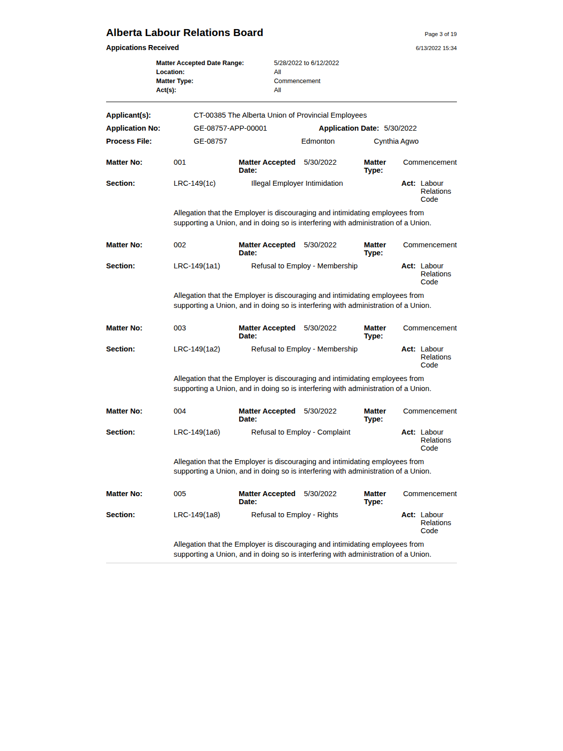Alberta Labour Relations Board
Page 3 of 19
Appications Received
6/13/2022 15:34
| Matter Accepted Date Range: | 5/28/2022 to 6/12/2022 |
| Location: | All |
| Matter Type: | Commencement |
| Act(s): | All |
Applicant(s): CT-00385 The Alberta Union of Provincial Employees
Application No: GE-08757-APP-00001 Application Date: 5/30/2022
Process File: GE-08757 Edmonton Cynthia Agwo
Matter No: 001 Matter Accepted Date: 5/30/2022 Matter Type: Commencement
Section: LRC-149(1c) Illegal Employer Intimidation Act: Labour Relations Code
Allegation that the Employer is discouraging and intimidating employees from supporting a Union, and in doing so is interfering with administration of a Union.
Matter No: 002 Matter Accepted Date: 5/30/2022 Matter Type: Commencement
Section: LRC-149(1a1) Refusal to Employ - Membership Act: Labour Relations Code
Allegation that the Employer is discouraging and intimidating employees from supporting a Union, and in doing so is interfering with administration of a Union.
Matter No: 003 Matter Accepted Date: 5/30/2022 Matter Type: Commencement
Section: LRC-149(1a2) Refusal to Employ - Membership Act: Labour Relations Code
Allegation that the Employer is discouraging and intimidating employees from supporting a Union, and in doing so is interfering with administration of a Union.
Matter No: 004 Matter Accepted Date: 5/30/2022 Matter Type: Commencement
Section: LRC-149(1a6) Refusal to Employ - Complaint Act: Labour Relations Code
Allegation that the Employer is discouraging and intimidating employees from supporting a Union, and in doing so is interfering with administration of a Union.
Matter No: 005 Matter Accepted Date: 5/30/2022 Matter Type: Commencement
Section: LRC-149(1a8) Refusal to Employ - Rights Act: Labour Relations Code
Allegation that the Employer is discouraging and intimidating employees from supporting a Union, and in doing so is interfering with administration of a Union.